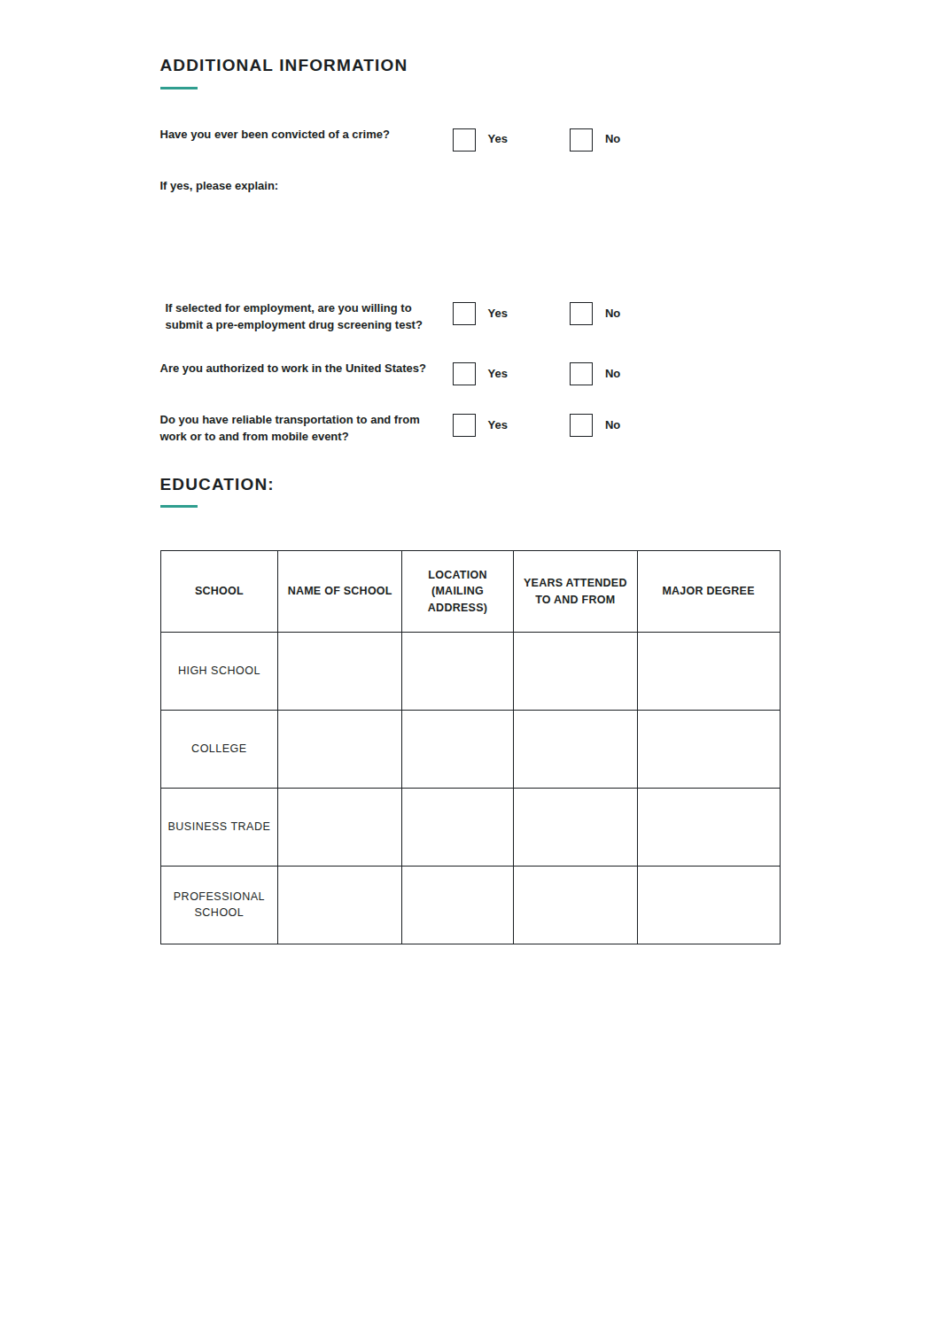Additional Information
Have you ever been convicted of a crime?
Yes No
If yes, please explain:
If selected for employment, are you willing to submit a pre-employment drug screening test?
Yes No
Are you authorized to work in the United States?
Yes No
Do you have reliable transportation to and from work or to and from mobile event?
Yes No
Education:
| SCHOOL | NAME OF SCHOOL | LOCATION (MAILING ADDRESS) | YEARS ATTENDED TO AND FROM | MAJOR DEGREE |
| --- | --- | --- | --- | --- |
| HIGH SCHOOL | | | | |
| COLLEGE | | | | |
| BUSINESS TRADE | | | | |
| PROFESSIONAL SCHOOL | | | | |